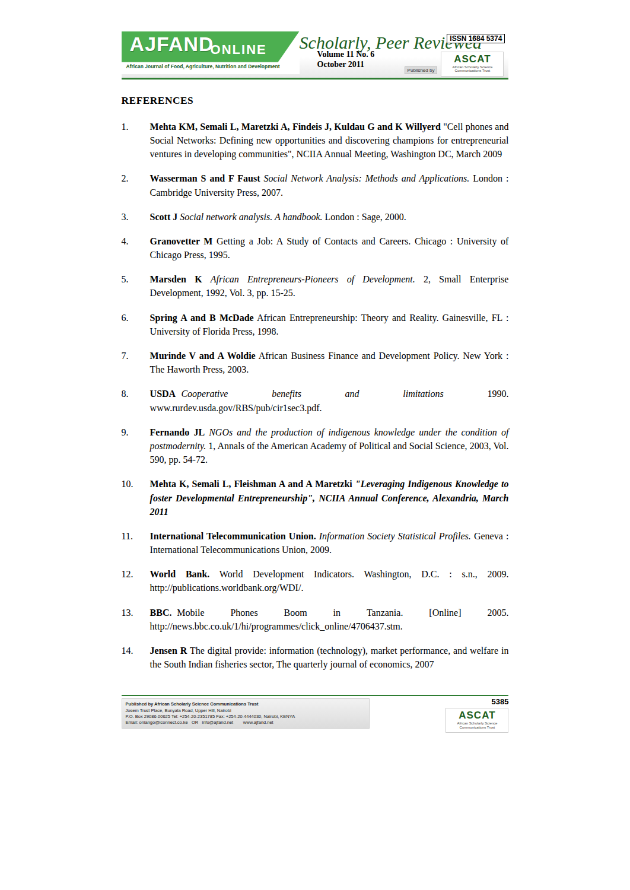AJFAND ONLINE African Journal of Food, Agriculture, Nutrition and Development
Scholarly, Peer Reviewed ISSN 1684 5374
Volume 11 No. 6
October 2011
Published by
ASCAT African Scholarly Science
Communications Trust
REFERENCES
1. Mehta KM, Semali L, Maretzki A, Findeis J, Kuldau G and K Willyerd "Cell phones and Social Networks: Defining new opportunities and discovering champions for entrepreneurial ventures in developing communities", NCIIA Annual Meeting, Washington DC, March 2009
2. Wasserman S and F Faust Social Network Analysis: Methods and Applications. London : Cambridge University Press, 2007.
3. Scott J Social network analysis. A handbook. London : Sage, 2000.
4. Granovetter M Getting a Job: A Study of Contacts and Careers. Chicago : University of Chicago Press, 1995.
5. Marsden K African Entrepreneurs-Pioneers of Development. 2, Small Enterprise Development, 1992, Vol. 3, pp. 15-25.
6. Spring A and B McDade African Entrepreneurship: Theory and Reality. Gainesville, FL : University of Florida Press, 1998.
7. Murinde V and A Woldie African Business Finance and Development Policy. New York : The Haworth Press, 2003.
8. USDA Cooperative benefits and limitations 1990. www.rurdev.usda.gov/RBS/pub/cir1sec3.pdf.
9. Fernando JL NGOs and the production of indigenous knowledge under the condition of postmodernity. 1, Annals of the American Academy of Political and Social Science, 2003, Vol. 590, pp. 54-72.
10. Mehta K, Semali L, Fleishman A and A Maretzki "Leveraging Indigenous Knowledge to foster Developmental Entrepreneurship", NCIIA Annual Conference, Alexandria, March 2011
11. International Telecommunication Union. Information Society Statistical Profiles. Geneva : International Telecommunications Union, 2009.
12. World Bank. World Development Indicators. Washington, D.C. : s.n., 2009. http://publications.worldbank.org/WDI/.
13. BBC. Mobile Phones Boom in Tanzania. [Online] 2005. http://news.bbc.co.uk/1/hi/programmes/click_online/4706437.stm.
14. Jensen R The digital provide: information (technology), market performance, and welfare in the South Indian fisheries sector, The quarterly journal of economics, 2007
Published by African Scholarly Science Communications Trust
Josem Trust Place, Bunyala Road, Upper Hill, Nairobi
P.O. Box 29086-00625 Tel: +254-20-2351785 Fax: +254-20-4444030, Nairobi, KENYA
Email: oniango@iconnect.co.ke OR info@ajfand.net www.ajfand.net
5385
ASCAT African Scholarly Science
Communications Trust